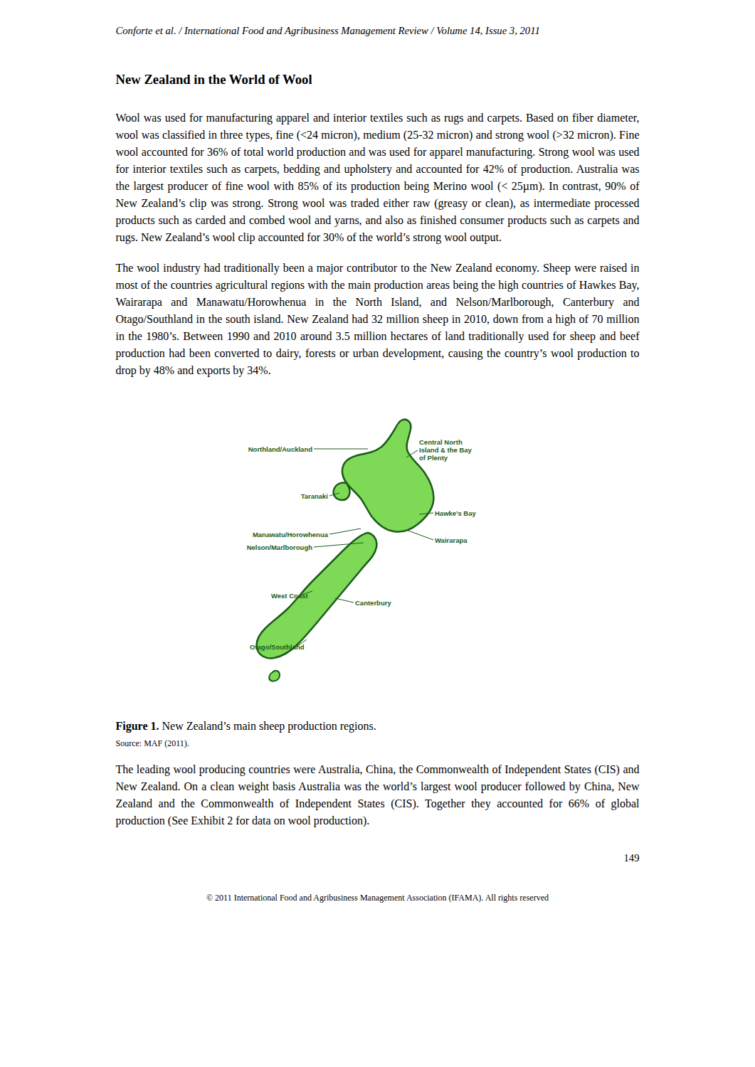Conforte et al. / International Food and Agribusiness Management Review / Volume 14, Issue 3, 2011
New Zealand in the World of Wool
Wool was used for manufacturing apparel and interior textiles such as rugs and carpets. Based on fiber diameter, wool was classified in three types, fine (<24 micron), medium (25-32 micron) and strong wool (>32 micron). Fine wool accounted for 36% of total world production and was used for apparel manufacturing. Strong wool was used for interior textiles such as carpets, bedding and upholstery and accounted for 42% of production. Australia was the largest producer of fine wool with 85% of its production being Merino wool (< 25µm). In contrast, 90% of New Zealand’s clip was strong. Strong wool was traded either raw (greasy or clean), as intermediate processed products such as carded and combed wool and yarns, and also as finished consumer products such as carpets and rugs. New Zealand’s wool clip accounted for 30% of the world’s strong wool output.
The wool industry had traditionally been a major contributor to the New Zealand economy. Sheep were raised in most of the countries agricultural regions with the main production areas being the high countries of Hawkes Bay, Wairarapa and Manawatu/Horowhenua in the North Island, and Nelson/Marlborough, Canterbury and Otago/Southland in the south island. New Zealand had 32 million sheep in 2010, down from a high of 70 million in the 1980’s. Between 1990 and 2010 around 3.5 million hectares of land traditionally used for sheep and beef production had been converted to dairy, forests or urban development, causing the country’s wool production to drop by 48% and exports by 34%.
Northland/Auckland Central North Island & the Bay of Plenty Taranaki Hawke’s Bay Manawatu/Horowhenua Wairarapa Nelson/Marlborough West Coast Canterbury Otago/Southland
Figure 1. New Zealand’s main sheep production regions. Source: MAF (2011).
The leading wool producing countries were Australia, China, the Commonwealth of Independent States (CIS) and New Zealand. On a clean weight basis Australia was the world’s largest wool producer followed by China, New Zealand and the Commonwealth of Independent States (CIS). Together they accounted for 66% of global production (See Exhibit 2 for data on wool production).
149
© 2011 International Food and Agribusiness Management Association (IFAMA). All rights reserved